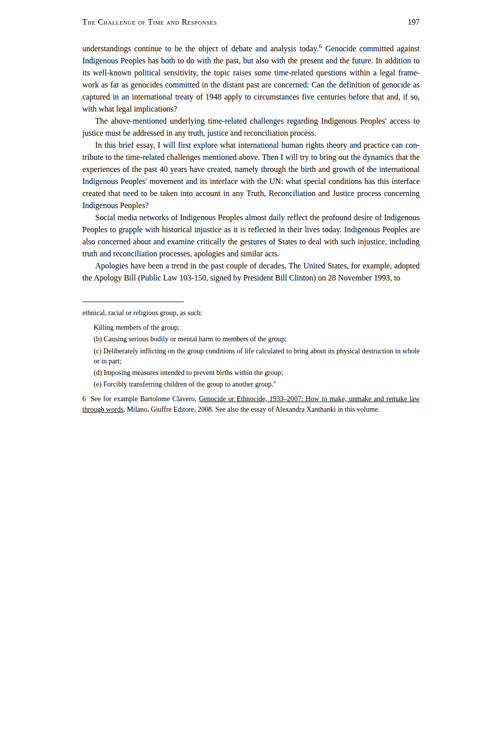The Challenge of Time and Responses 197
understandings continue to be the object of debate and analysis today.6 Genocide committed against Indigenous Peoples has both to do with the past, but also with the present and the future. In addition to its well-known political sensitivity, the topic raises some time-related questions within a legal framework as far as genocides committed in the distant past are concerned: Can the definition of genocide as captured in an international treaty of 1948 apply to circumstances five centuries before that and, if so, with what legal implications?
The above-mentioned underlying time-related challenges regarding Indigenous Peoples' access to justice must be addressed in any truth, justice and reconciliation process.
In this brief essay, I will first explore what international human rights theory and practice can contribute to the time-related challenges mentioned above. Then I will try to bring out the dynamics that the experiences of the past 40 years have created, namely through the birth and growth of the international Indigenous Peoples' movement and its interface with the UN: what special conditions has this interface created that need to be taken into account in any Truth, Reconciliation and Justice process concerning Indigenous Peoples?
Social media networks of Indigenous Peoples almost daily reflect the profound desire of Indigenous Peoples to grapple with historical injustice as it is reflected in their lives today. Indigenous Peoples are also concerned about and examine critically the gestures of States to deal with such injustice, including truth and reconciliation processes, apologies and similar acts.
Apologies have been a trend in the past couple of decades. The United States, for example, adopted the Apology Bill (Public Law 103-150, signed by President Bill Clinton) on 28 November 1993, to
ethnical, racial or religious group, as such:
Killing members of the group;
(b) Causing serious bodily or mental harm to members of the group;
(c) Deliberately inflicting on the group conditions of life calculated to bring about its physical destruction in whole or in part;
(d) Imposing measures intended to prevent births within the group;
(e) Forcibly transferring children of the group to another group."
6 See for example Bartolome Clavero, Genocide or Ethnocide, 1933–2007: How to make, unmake and remake law through words, Milano, Giuffre Editore, 2008. See also the essay of Alexandra Xanthanki in this volume.